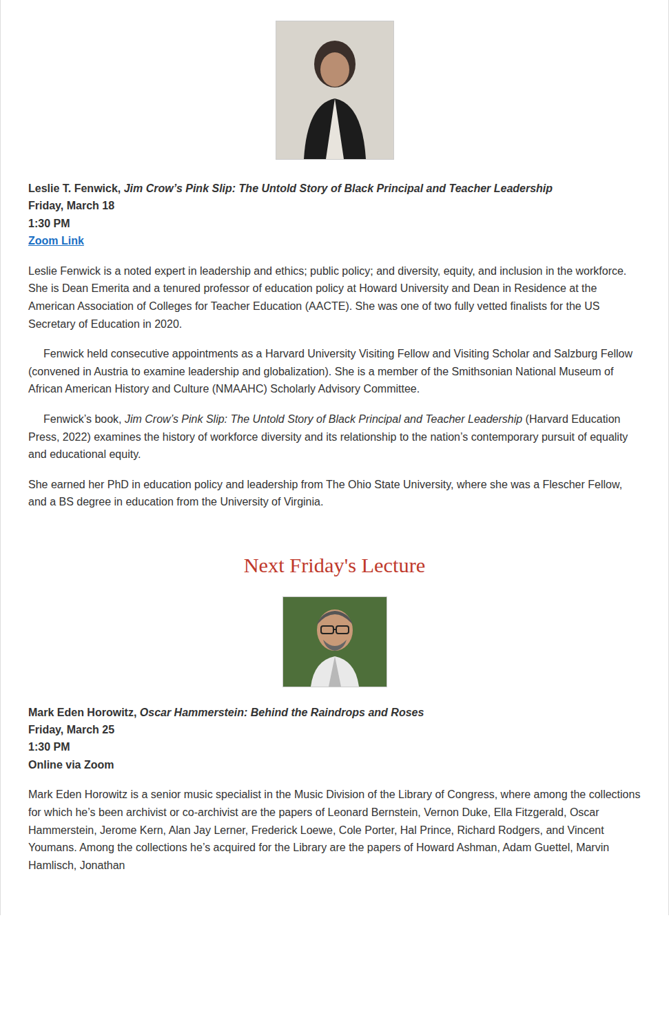Leslie T. Fenwick, Jim Crow’s Pink Slip: The Untold Story of Black Principal and Teacher Leadership
Friday, March 18
1:30 PM
Zoom Link
Leslie Fenwick is a noted expert in leadership and ethics; public policy; and diversity, equity, and inclusion in the workforce. She is Dean Emerita and a tenured professor of education policy at Howard University and Dean in Residence at the American Association of Colleges for Teacher Education (AACTE). She was one of two fully vetted finalists for the US Secretary of Education in 2020.
Fenwick held consecutive appointments as a Harvard University Visiting Fellow and Visiting Scholar and Salzburg Fellow (convened in Austria to examine leadership and globalization). She is a member of the Smithsonian National Museum of African American History and Culture (NMAAHC) Scholarly Advisory Committee.
Fenwick’s book, Jim Crow’s Pink Slip: The Untold Story of Black Principal and Teacher Leadership (Harvard Education Press, 2022) examines the history of workforce diversity and its relationship to the nation’s contemporary pursuit of equality and educational equity.
She earned her PhD in education policy and leadership from The Ohio State University, where she was a Flescher Fellow, and a BS degree in education from the University of Virginia.
Next Friday's Lecture
Mark Eden Horowitz, Oscar Hammerstein: Behind the Raindrops and Roses
Friday, March 25
1:30 PM
Online via Zoom
Mark Eden Horowitz is a senior music specialist in the Music Division of the Library of Congress, where among the collections for which he’s been archivist or co-archivist are the papers of Leonard Bernstein, Vernon Duke, Ella Fitzgerald, Oscar Hammerstein, Jerome Kern, Alan Jay Lerner, Frederick Loewe, Cole Porter, Hal Prince, Richard Rodgers, and Vincent Youmans. Among the collections he’s acquired for the Library are the papers of Howard Ashman, Adam Guettel, Marvin Hamlisch, Jonathan